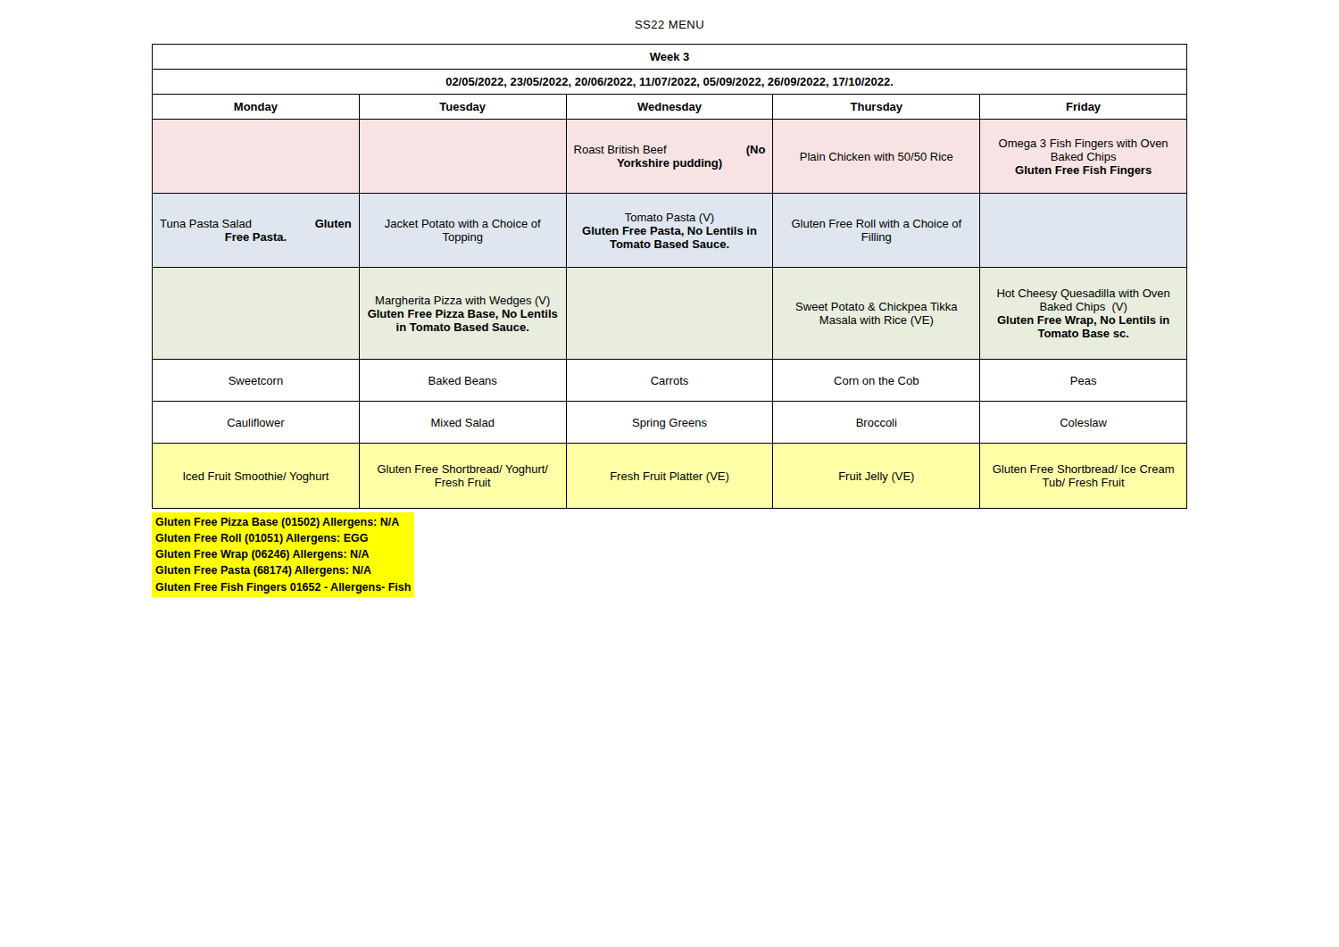SS22 MENU
| Week 3 |
| 02/05/2022, 23/05/2022, 20/06/2022, 11/07/2022, 05/09/2022, 26/09/2022, 17/10/2022. |
| Monday | Tuesday | Wednesday | Thursday | Friday |
| | | Roast British Beef (No Yorkshire pudding) | Plain Chicken with 50/50 Rice | Omega 3 Fish Fingers with Oven Baked Chips Gluten Free Fish Fingers |
| Tuna Pasta Salad Gluten Free Pasta. | Jacket Potato with a Choice of Topping | Tomato Pasta (V) Gluten Free Pasta, No Lentils in Tomato Based Sauce. | Gluten Free Roll with a Choice of Filling | |
| | Margherita Pizza with Wedges (V) Gluten Free Pizza Base, No Lentils in Tomato Based Sauce. | | Sweet Potato & Chickpea Tikka Masala with Rice (VE) | Hot Cheesy Quesadilla with Oven Baked Chips (V) Gluten Free Wrap, No Lentils in Tomato Base sc. |
| Sweetcorn | Baked Beans | Carrots | Corn on the Cob | Peas |
| Cauliflower | Mixed Salad | Spring Greens | Broccoli | Coleslaw |
| Iced Fruit Smoothie/ Yoghurt | Gluten Free Shortbread/ Yoghurt/ Fresh Fruit | Fresh Fruit Platter (VE) | Fruit Jelly (VE) | Gluten Free Shortbread/ Ice Cream Tub/ Fresh Fruit |
Gluten Free Pizza Base (01502) Allergens: N/A
Gluten Free Roll (01051) Allergens: EGG
Gluten Free Wrap (06246) Allergens: N/A
Gluten Free Pasta (68174) Allergens: N/A
Gluten Free Fish Fingers 01652 - Allergens- Fish